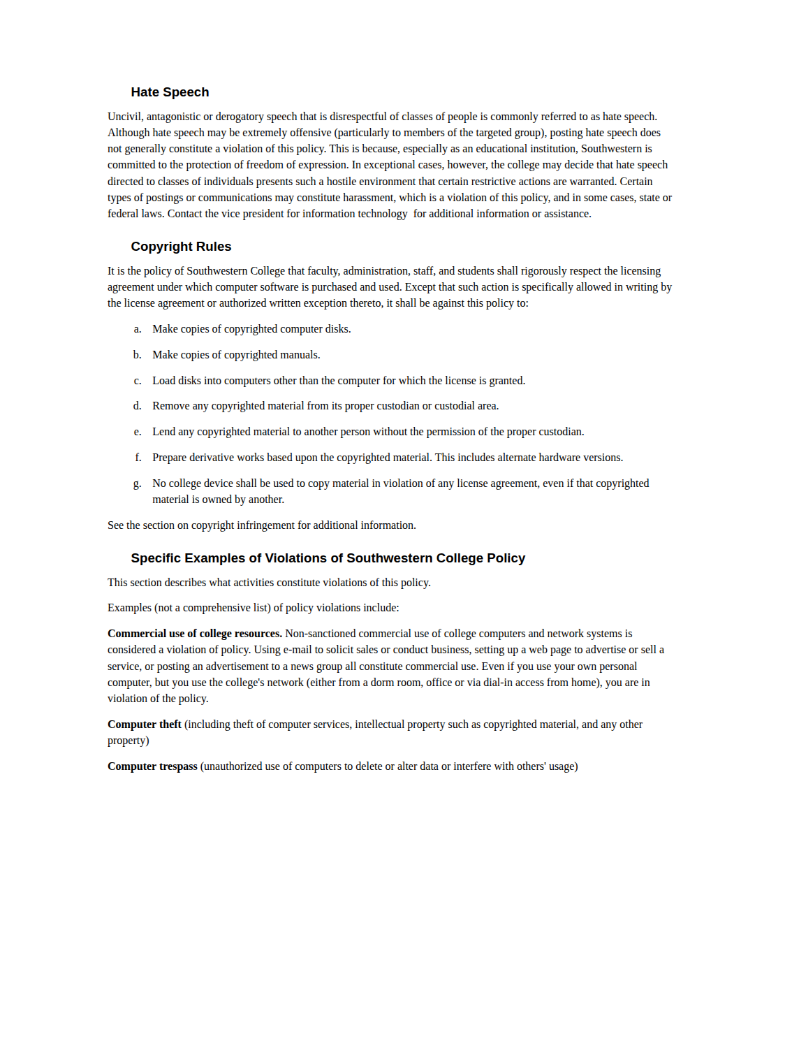Hate Speech
Uncivil, antagonistic or derogatory speech that is disrespectful of classes of people is commonly referred to as hate speech. Although hate speech may be extremely offensive (particularly to members of the targeted group), posting hate speech does not generally constitute a violation of this policy. This is because, especially as an educational institution, Southwestern is committed to the protection of freedom of expression. In exceptional cases, however, the college may decide that hate speech directed to classes of individuals presents such a hostile environment that certain restrictive actions are warranted. Certain types of postings or communications may constitute harassment, which is a violation of this policy, and in some cases, state or federal laws. Contact the vice president for information technology for additional information or assistance.
Copyright Rules
It is the policy of Southwestern College that faculty, administration, staff, and students shall rigorously respect the licensing agreement under which computer software is purchased and used. Except that such action is specifically allowed in writing by the license agreement or authorized written exception thereto, it shall be against this policy to:
Make copies of copyrighted computer disks.
Make copies of copyrighted manuals.
Load disks into computers other than the computer for which the license is granted.
Remove any copyrighted material from its proper custodian or custodial area.
Lend any copyrighted material to another person without the permission of the proper custodian.
Prepare derivative works based upon the copyrighted material. This includes alternate hardware versions.
No college device shall be used to copy material in violation of any license agreement, even if that copyrighted material is owned by another.
See the section on copyright infringement for additional information.
Specific Examples of Violations of Southwestern College Policy
This section describes what activities constitute violations of this policy.
Examples (not a comprehensive list) of policy violations include:
Commercial use of college resources. Non-sanctioned commercial use of college computers and network systems is considered a violation of policy. Using e-mail to solicit sales or conduct business, setting up a web page to advertise or sell a service, or posting an advertisement to a news group all constitute commercial use. Even if you use your own personal computer, but you use the college's network (either from a dorm room, office or via dial-in access from home), you are in violation of the policy.
Computer theft (including theft of computer services, intellectual property such as copyrighted material, and any other property)
Computer trespass (unauthorized use of computers to delete or alter data or interfere with others' usage)